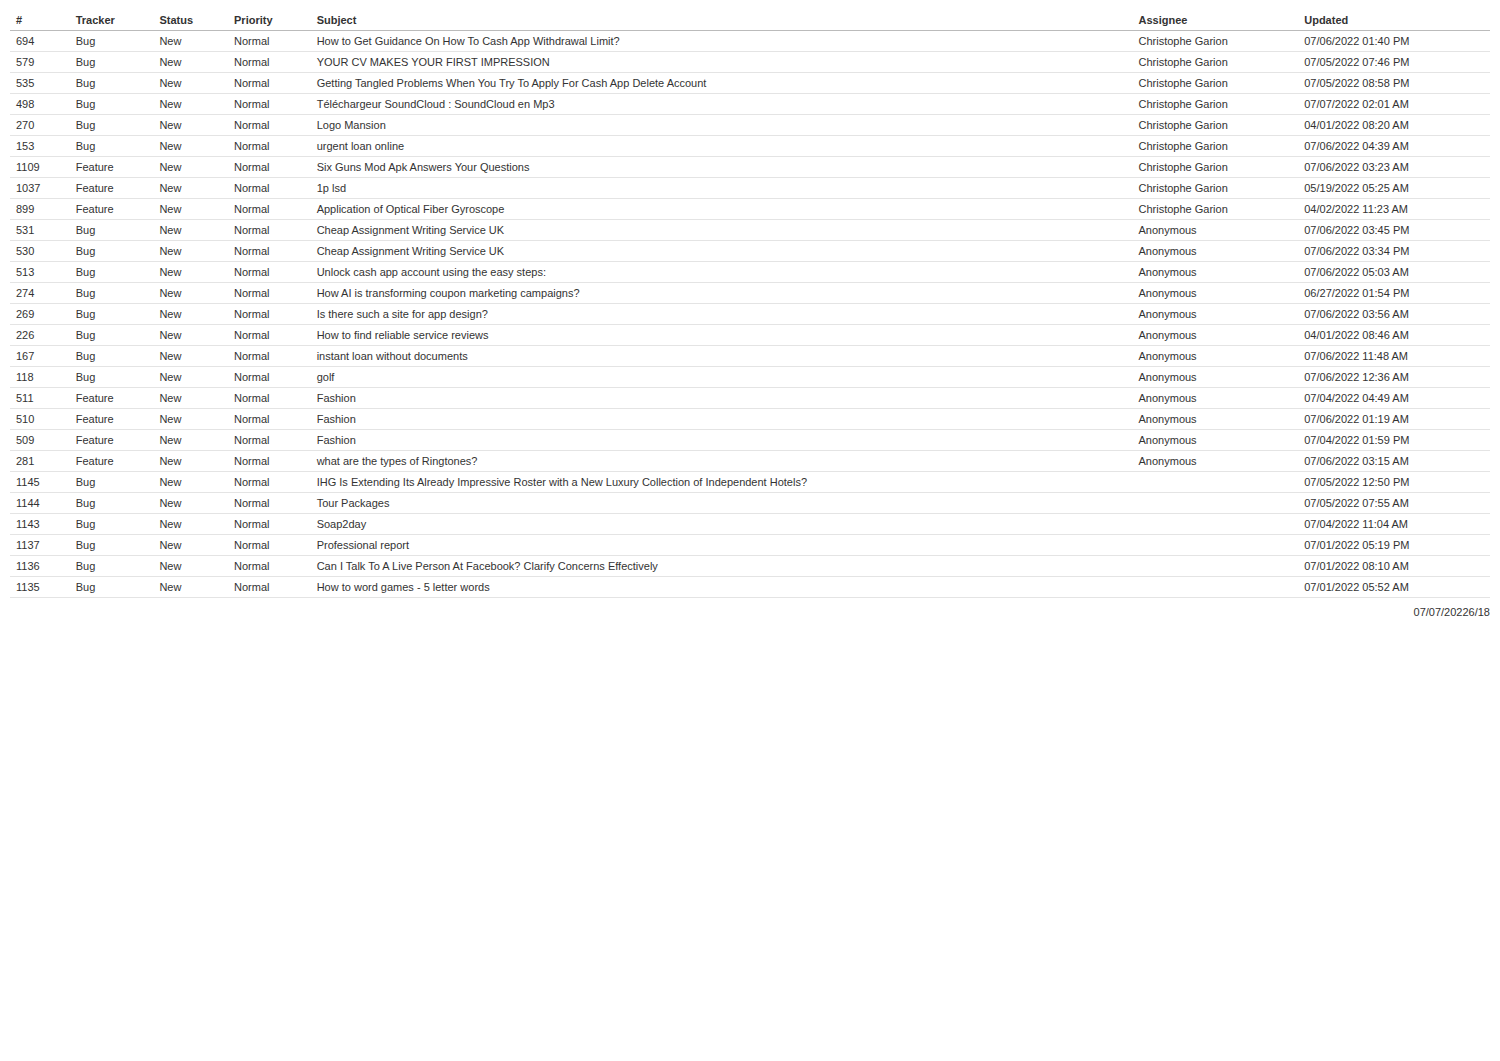| # | Tracker | Status | Priority | Subject | Assignee | Updated |
| --- | --- | --- | --- | --- | --- | --- |
| 694 | Bug | New | Normal | How to Get Guidance On How To Cash App Withdrawal Limit? | Christophe Garion | 07/06/2022 01:40 PM |
| 579 | Bug | New | Normal | YOUR CV MAKES YOUR FIRST IMPRESSION | Christophe Garion | 07/05/2022 07:46 PM |
| 535 | Bug | New | Normal | Getting Tangled Problems When You Try To Apply For Cash App Delete Account | Christophe Garion | 07/05/2022 08:58 PM |
| 498 | Bug | New | Normal | Téléchargeur SoundCloud : SoundCloud en Mp3 | Christophe Garion | 07/07/2022 02:01 AM |
| 270 | Bug | New | Normal | Logo Mansion | Christophe Garion | 04/01/2022 08:20 AM |
| 153 | Bug | New | Normal | urgent loan online | Christophe Garion | 07/06/2022 04:39 AM |
| 1109 | Feature | New | Normal | Six Guns Mod Apk Answers Your Questions | Christophe Garion | 07/06/2022 03:23 AM |
| 1037 | Feature | New | Normal | 1p lsd | Christophe Garion | 05/19/2022 05:25 AM |
| 899 | Feature | New | Normal | Application of Optical Fiber Gyroscope | Christophe Garion | 04/02/2022 11:23 AM |
| 531 | Bug | New | Normal | Cheap Assignment Writing Service UK | Anonymous | 07/06/2022 03:45 PM |
| 530 | Bug | New | Normal | Cheap Assignment Writing Service UK | Anonymous | 07/06/2022 03:34 PM |
| 513 | Bug | New | Normal | Unlock cash app account using the easy steps: | Anonymous | 07/06/2022 05:03 AM |
| 274 | Bug | New | Normal | How AI is transforming coupon marketing campaigns? | Anonymous | 06/27/2022 01:54 PM |
| 269 | Bug | New | Normal | Is there such a site for app design? | Anonymous | 07/06/2022 03:56 AM |
| 226 | Bug | New | Normal | How to find reliable service reviews | Anonymous | 04/01/2022 08:46 AM |
| 167 | Bug | New | Normal | instant loan without documents | Anonymous | 07/06/2022 11:48 AM |
| 118 | Bug | New | Normal | golf | Anonymous | 07/06/2022 12:36 AM |
| 511 | Feature | New | Normal | Fashion | Anonymous | 07/04/2022 04:49 AM |
| 510 | Feature | New | Normal | Fashion | Anonymous | 07/06/2022 01:19 AM |
| 509 | Feature | New | Normal | Fashion | Anonymous | 07/04/2022 01:59 PM |
| 281 | Feature | New | Normal | what are the types of Ringtones? | Anonymous | 07/06/2022 03:15 AM |
| 1145 | Bug | New | Normal | IHG Is Extending Its Already Impressive Roster with a New Luxury Collection of Independent Hotels? | | 07/05/2022 12:50 PM |
| 1144 | Bug | New | Normal | Tour Packages | | 07/05/2022 07:55 AM |
| 1143 | Bug | New | Normal | Soap2day | | 07/04/2022 11:04 AM |
| 1137 | Bug | New | Normal | Professional report | | 07/01/2022 05:19 PM |
| 1136 | Bug | New | Normal | Can I Talk To A Live Person At Facebook? Clarify Concerns Effectively | | 07/01/2022 08:10 AM |
| 1135 | Bug | New | Normal | How to word games - 5 letter words | | 07/01/2022 05:52 AM |
07/07/2022 6/18